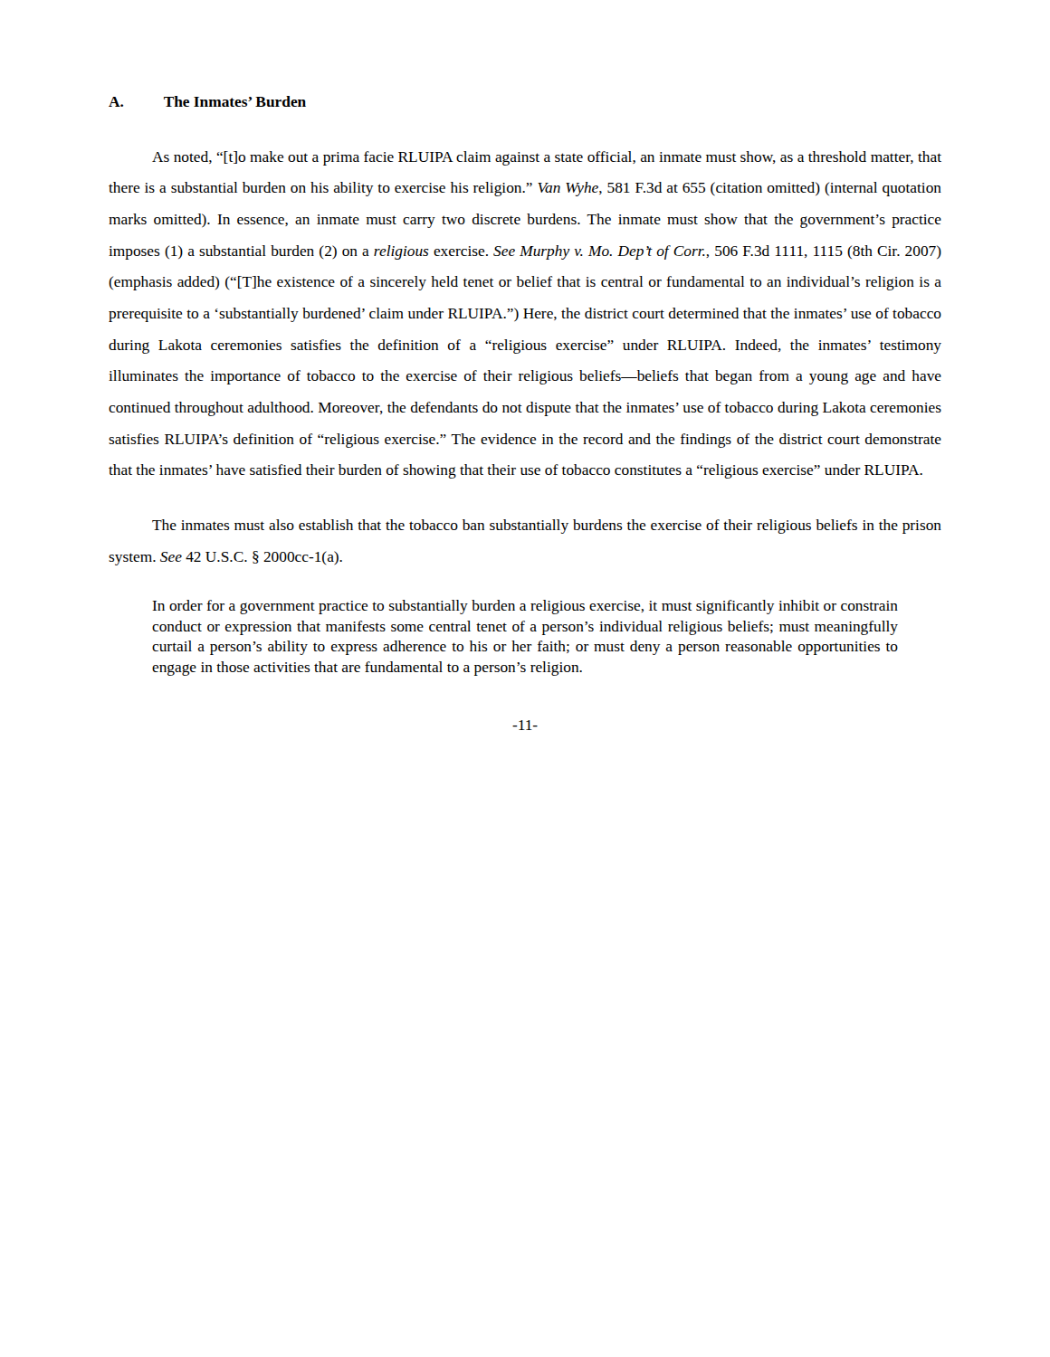A. The Inmates’ Burden
As noted, “[t]o make out a prima facie RLUIPA claim against a state official, an inmate must show, as a threshold matter, that there is a substantial burden on his ability to exercise his religion.” Van Wyhe, 581 F.3d at 655 (citation omitted) (internal quotation marks omitted). In essence, an inmate must carry two discrete burdens. The inmate must show that the government’s practice imposes (1) a substantial burden (2) on a religious exercise. See Murphy v. Mo. Dep’t of Corr., 506 F.3d 1111, 1115 (8th Cir. 2007) (emphasis added) (“[T]he existence of a sincerely held tenet or belief that is central or fundamental to an individual’s religion is a prerequisite to a ‘substantially burdened’ claim under RLUIPA.”) Here, the district court determined that the inmates’ use of tobacco during Lakota ceremonies satisfies the definition of a “religious exercise” under RLUIPA. Indeed, the inmates’ testimony illuminates the importance of tobacco to the exercise of their religious beliefs—beliefs that began from a young age and have continued throughout adulthood. Moreover, the defendants do not dispute that the inmates’ use of tobacco during Lakota ceremonies satisfies RLUIPA’s definition of “religious exercise.” The evidence in the record and the findings of the district court demonstrate that the inmates’ have satisfied their burden of showing that their use of tobacco constitutes a “religious exercise” under RLUIPA.
The inmates must also establish that the tobacco ban substantially burdens the exercise of their religious beliefs in the prison system. See 42 U.S.C. § 2000cc-1(a).
In order for a government practice to substantially burden a religious exercise, it must significantly inhibit or constrain conduct or expression that manifests some central tenet of a person’s individual religious beliefs; must meaningfully curtail a person’s ability to express adherence to his or her faith; or must deny a person reasonable opportunities to engage in those activities that are fundamental to a person’s religion.
-11-